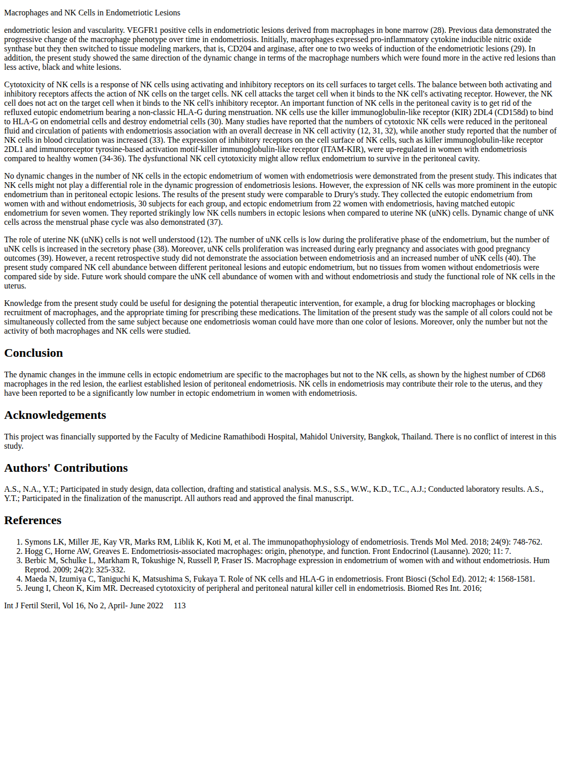Macrophages and NK Cells in Endometriotic Lesions
endometriotic lesion and vascularity. VEGFR1 positive cells in endometriotic lesions derived from macrophages in bone marrow (28). Previous data demonstrated the progressive change of the macrophage phenotype over time in endometriosis. Initially, macrophages expressed pro-inflammatory cytokine inducible nitric oxide synthase but they then switched to tissue modeling markers, that is, CD204 and arginase, after one to two weeks of induction of the endometriotic lesions (29). In addition, the present study showed the same direction of the dynamic change in terms of the macrophage numbers which were found more in the active red lesions than less active, black and white lesions.
Cytotoxicity of NK cells is a response of NK cells using activating and inhibitory receptors on its cell surfaces to target cells. The balance between both activating and inhibitory receptors affects the action of NK cells on the target cells. NK cell attacks the target cell when it binds to the NK cell's activating receptor. However, the NK cell does not act on the target cell when it binds to the NK cell's inhibitory receptor. An important function of NK cells in the peritoneal cavity is to get rid of the refluxed eutopic endometrium bearing a non-classic HLA-G during menstruation. NK cells use the killer immunoglobulin-like receptor (KIR) 2DL4 (CD158d) to bind to HLA-G on endometrial cells and destroy endometrial cells (30). Many studies have reported that the numbers of cytotoxic NK cells were reduced in the peritoneal fluid and circulation of patients with endometriosis association with an overall decrease in NK cell activity (12, 31, 32), while another study reported that the number of NK cells in blood circulation was increased (33). The expression of inhibitory receptors on the cell surface of NK cells, such as killer immunoglobulin-like receptor 2DL1 and immunoreceptor tyrosine-based activation motif-killer immunoglobulin-like receptor (ITAM-KIR), were up-regulated in women with endometriosis compared to healthy women (34-36). The dysfunctional NK cell cytotoxicity might allow reflux endometrium to survive in the peritoneal cavity.
No dynamic changes in the number of NK cells in the ectopic endometrium of women with endometriosis were demonstrated from the present study. This indicates that NK cells might not play a differential role in the dynamic progression of endometriosis lesions. However, the expression of NK cells was more prominent in the eutopic endometrium than in peritoneal ectopic lesions. The results of the present study were comparable to Drury's study. They collected the eutopic endometrium from women with and without endometriosis, 30 subjects for each group, and ectopic endometrium from 22 women with endometriosis, having matched eutopic endometrium for seven women. They reported strikingly low NK cells numbers in ectopic lesions when compared to uterine NK (uNK) cells. Dynamic change of uNK cells across the menstrual phase cycle was also demonstrated (37).
The role of uterine NK (uNK) cells is not well understood (12). The number of uNK cells is low during the proliferative phase of the endometrium, but the number of uNK cells is increased in the secretory phase (38). Moreover, uNK cells proliferation was increased during early pregnancy and associates with good pregnancy outcomes (39). However, a recent retrospective study did not demonstrate the association between endometriosis and an increased number of uNK cells (40). The present study compared NK cell abundance between different peritoneal lesions and eutopic endometrium, but no tissues from women without endometriosis were compared side by side. Future work should compare the uNK cell abundance of women with and without endometriosis and study the functional role of NK cells in the uterus.
Knowledge from the present study could be useful for designing the potential therapeutic intervention, for example, a drug for blocking macrophages or blocking recruitment of macrophages, and the appropriate timing for prescribing these medications. The limitation of the present study was the sample of all colors could not be simultaneously collected from the same subject because one endometriosis woman could have more than one color of lesions. Moreover, only the number but not the activity of both macrophages and NK cells were studied.
Conclusion
The dynamic changes in the immune cells in ectopic endometrium are specific to the macrophages but not to the NK cells, as shown by the highest number of CD68 macrophages in the red lesion, the earliest established lesion of peritoneal endometriosis. NK cells in endometriosis may contribute their role to the uterus, and they have been reported to be a significantly low number in ectopic endometrium in women with endometriosis.
Acknowledgements
This project was financially supported by the Faculty of Medicine Ramathibodi Hospital, Mahidol University, Bangkok, Thailand. There is no conflict of interest in this study.
Authors' Contributions
A.S., N.A., Y.T.; Participated in study design, data collection, drafting and statistical analysis. M.S., S.S., W.W., K.D., T.C., A.J.; Conducted laboratory results. A.S., Y.T.; Participated in the finalization of the manuscript. All authors read and approved the final manuscript.
References
Symons LK, Miller JE, Kay VR, Marks RM, Liblik K, Koti M, et al. The immunopathophysiology of endometriosis. Trends Mol Med. 2018; 24(9): 748-762.
Hogg C, Horne AW, Greaves E. Endometriosis-associated macrophages: origin, phenotype, and function. Front Endocrinol (Lausanne). 2020; 11: 7.
Berbic M, Schulke L, Markham R, Tokushige N, Russell P, Fraser IS. Macrophage expression in endometrium of women with and without endometriosis. Hum Reprod. 2009; 24(2): 325-332.
Maeda N, Izumiya C, Taniguchi K, Matsushima S, Fukaya T. Role of NK cells and HLA-G in endometriosis. Front Biosci (Schol Ed). 2012; 4: 1568-1581.
Jeung I, Cheon K, Kim MR. Decreased cytotoxicity of peripheral and peritoneal natural killer cell in endometriosis. Biomed Res Int. 2016;
Int J Fertil Steril, Vol 16, No 2, April- June 2022 113